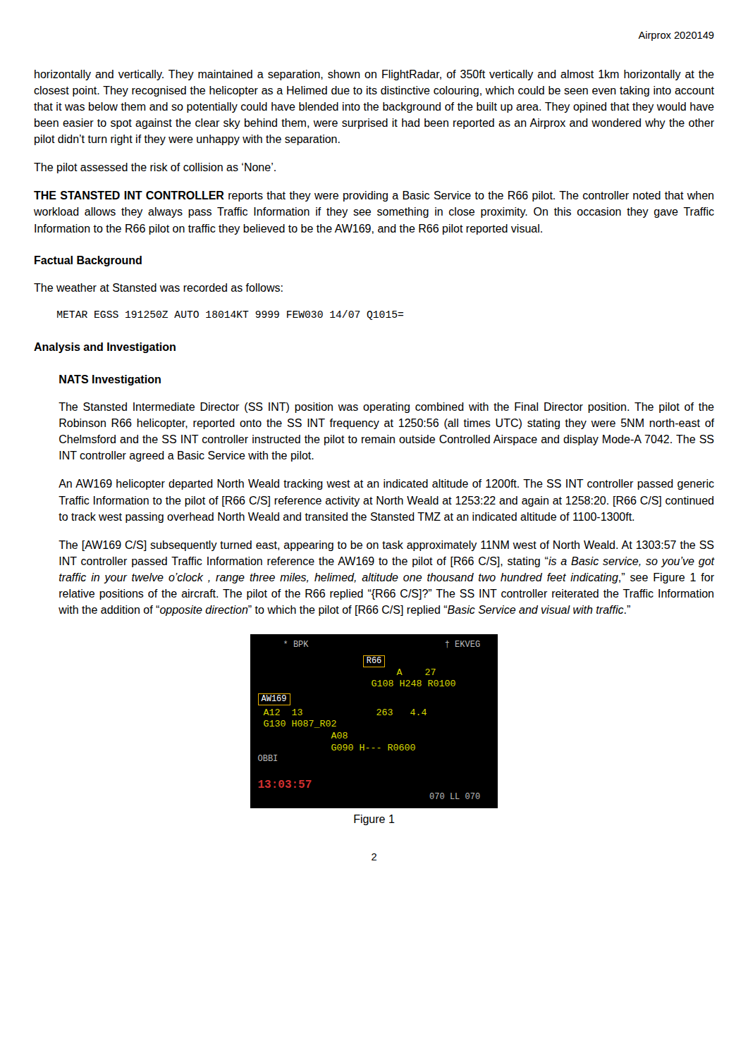Airprox 2020149
horizontally and vertically. They maintained a separation, shown on FlightRadar, of 350ft vertically and almost 1km horizontally at the closest point. They recognised the helicopter as a Helimed due to its distinctive colouring, which could be seen even taking into account that it was below them and so potentially could have blended into the background of the built up area. They opined that they would have been easier to spot against the clear sky behind them, were surprised it had been reported as an Airprox and wondered why the other pilot didn’t turn right if they were unhappy with the separation.
The pilot assessed the risk of collision as ‘None’.
THE STANSTED INT CONTROLLER reports that they were providing a Basic Service to the R66 pilot. The controller noted that when workload allows they always pass Traffic Information if they see something in close proximity. On this occasion they gave Traffic Information to the R66 pilot on traffic they believed to be the AW169, and the R66 pilot reported visual.
Factual Background
The weather at Stansted was recorded as follows:
METAR EGSS 191250Z AUTO 18014KT 9999 FEW030 14/07 Q1015=
Analysis and Investigation
NATS Investigation
The Stansted Intermediate Director (SS INT) position was operating combined with the Final Director position. The pilot of the Robinson R66 helicopter, reported onto the SS INT frequency at 1250:56 (all times UTC) stating they were 5NM north-east of Chelmsford and the SS INT controller instructed the pilot to remain outside Controlled Airspace and display Mode-A 7042. The SS INT controller agreed a Basic Service with the pilot.
An AW169 helicopter departed North Weald tracking west at an indicated altitude of 1200ft. The SS INT controller passed generic Traffic Information to the pilot of [R66 C/S] reference activity at North Weald at 1253:22 and again at 1258:20. [R66 C/S] continued to track west passing overhead North Weald and transited the Stansted TMZ at an indicated altitude of 1100-1300ft.
The [AW169 C/S] subsequently turned east, appearing to be on task approximately 11NM west of North Weald. At 1303:57 the SS INT controller passed Traffic Information reference the AW169 to the pilot of [R66 C/S], stating “is a Basic service, so you’ve got traffic in your twelve o’clock , range three miles, helimed, altitude one thousand two hundred feet indicating,” see Figure 1 for relative positions of the aircraft. The pilot of the R66 replied “{R66 C/S]?” The SS INT controller reiterated the Traffic Information with the addition of “opposite direction” to which the pilot of [R66 C/S] replied “Basic Service and visual with traffic.”
* BPK† EKVEG
R66
A 27
G108 H248 R0100
AW169
A12 13 263 4.4
G130 H087_R02
A08
G090 H--- R0600
OBBI
13:03:57
070 LL 070
Figure 1
2